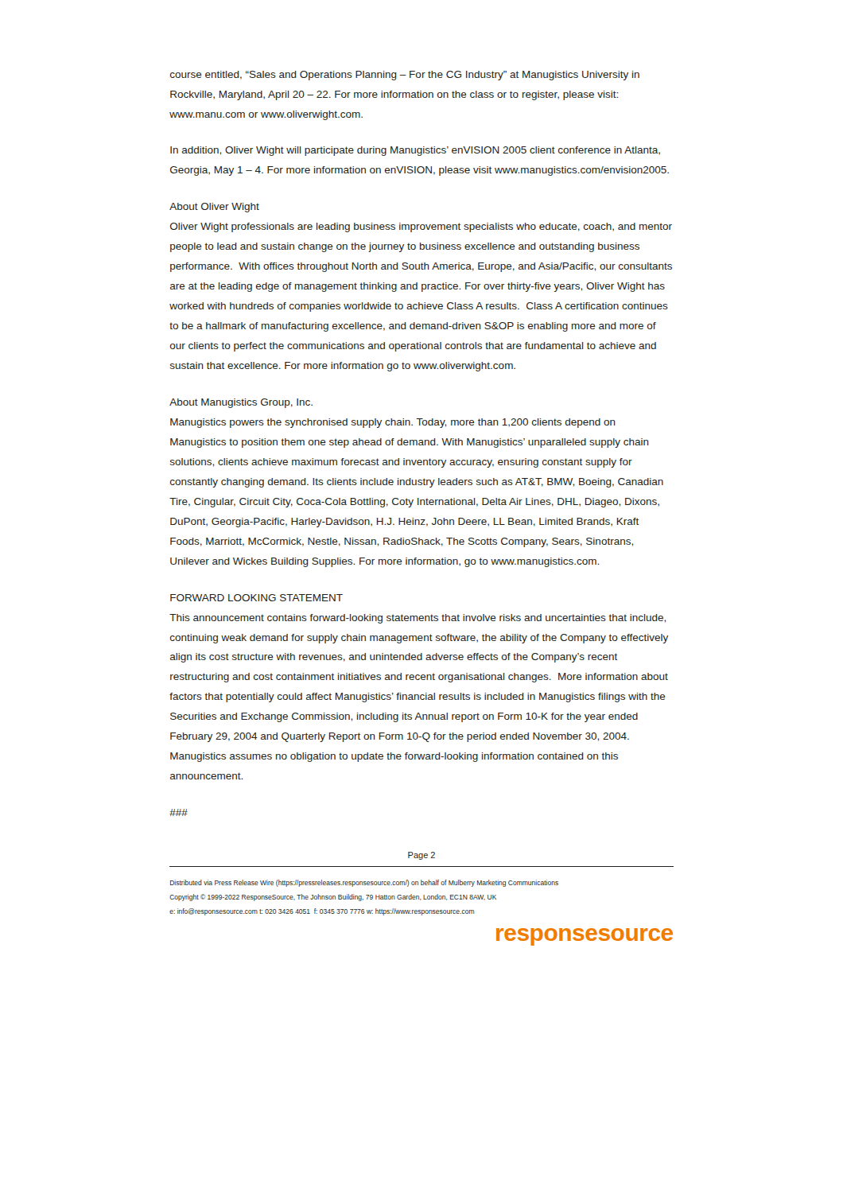course entitled, “Sales and Operations Planning – For the CG Industry” at Manugistics University in Rockville, Maryland, April 20 – 22. For more information on the class or to register, please visit: www.manu.com or www.oliverwight.com.
In addition, Oliver Wight will participate during Manugistics’ enVISION 2005 client conference in Atlanta, Georgia, May 1 – 4. For more information on enVISION, please visit www.manugistics.com/envision2005.
About Oliver Wight
Oliver Wight professionals are leading business improvement specialists who educate, coach, and mentor people to lead and sustain change on the journey to business excellence and outstanding business performance. With offices throughout North and South America, Europe, and Asia/Pacific, our consultants are at the leading edge of management thinking and practice. For over thirty-five years, Oliver Wight has worked with hundreds of companies worldwide to achieve Class A results. Class A certification continues to be a hallmark of manufacturing excellence, and demand-driven S&OP is enabling more and more of our clients to perfect the communications and operational controls that are fundamental to achieve and sustain that excellence. For more information go to www.oliverwight.com.
About Manugistics Group, Inc.
Manugistics powers the synchronised supply chain. Today, more than 1,200 clients depend on Manugistics to position them one step ahead of demand. With Manugistics’ unparalleled supply chain solutions, clients achieve maximum forecast and inventory accuracy, ensuring constant supply for constantly changing demand. Its clients include industry leaders such as AT&T, BMW, Boeing, Canadian Tire, Cingular, Circuit City, Coca-Cola Bottling, Coty International, Delta Air Lines, DHL, Diageo, Dixons, DuPont, Georgia-Pacific, Harley-Davidson, H.J. Heinz, John Deere, LL Bean, Limited Brands, Kraft Foods, Marriott, McCormick, Nestle, Nissan, RadioShack, The Scotts Company, Sears, Sinotrans, Unilever and Wickes Building Supplies. For more information, go to www.manugistics.com.
FORWARD LOOKING STATEMENT
This announcement contains forward-looking statements that involve risks and uncertainties that include, continuing weak demand for supply chain management software, the ability of the Company to effectively align its cost structure with revenues, and unintended adverse effects of the Company’s recent restructuring and cost containment initiatives and recent organisational changes. More information about factors that potentially could affect Manugistics’ financial results is included in Manugistics filings with the Securities and Exchange Commission, including its Annual report on Form 10-K for the year ended February 29, 2004 and Quarterly Report on Form 10-Q for the period ended November 30, 2004. Manugistics assumes no obligation to update the forward-looking information contained on this announcement.
###
Page 2
Distributed via Press Release Wire (https://pressreleases.responsesource.com/) on behalf of Mulberry Marketing Communications
Copyright © 1999-2022 ResponseSource, The Johnson Building, 79 Hatton Garden, London, EC1N 8AW, UK
e: info@responsesource.com t: 020 3426 4051 f: 0345 370 7776 w: https://www.responsesource.com
response source